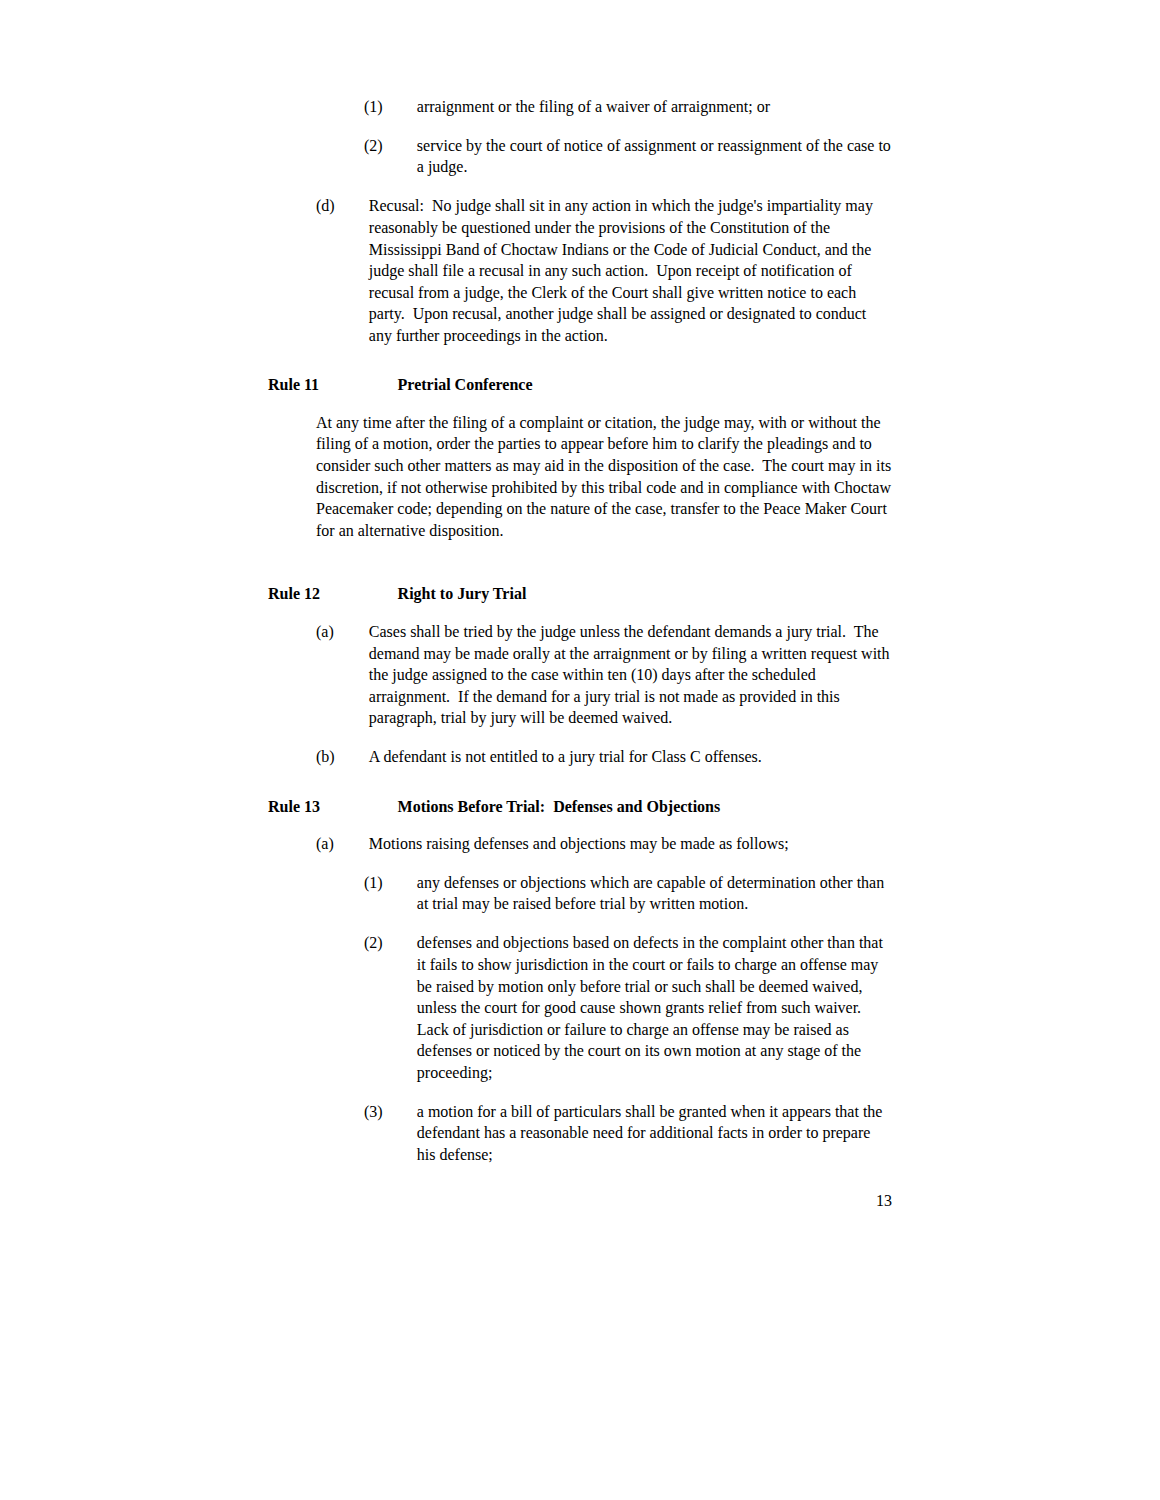(1)
arraignment or the filing of a waiver of arraignment; or
(2)
service by the court of notice of assignment or reassignment of the case to a judge.
(d)
Recusal: No judge shall sit in any action in which the judge's impartiality may reasonably be questioned under the provisions of the Constitution of the Mississippi Band of Choctaw Indians or the Code of Judicial Conduct, and the judge shall file a recusal in any such action. Upon receipt of notification of recusal from a judge, the Clerk of the Court shall give written notice to each party. Upon recusal, another judge shall be assigned or designated to conduct any further proceedings in the action.
Rule 11 Pretrial Conference
At any time after the filing of a complaint or citation, the judge may, with or without the filing of a motion, order the parties to appear before him to clarify the pleadings and to consider such other matters as may aid in the disposition of the case. The court may in its discretion, if not otherwise prohibited by this tribal code and in compliance with Choctaw Peacemaker code; depending on the nature of the case, transfer to the Peace Maker Court for an alternative disposition.
Rule 12 Right to Jury Trial
(a)
Cases shall be tried by the judge unless the defendant demands a jury trial. The demand may be made orally at the arraignment or by filing a written request with the judge assigned to the case within ten (10) days after the scheduled arraignment. If the demand for a jury trial is not made as provided in this paragraph, trial by jury will be deemed waived.
(b)
A defendant is not entitled to a jury trial for Class C offenses.
Rule 13 Motions Before Trial: Defenses and Objections
(a)
Motions raising defenses and objections may be made as follows;
(1)
any defenses or objections which are capable of determination other than at trial may be raised before trial by written motion.
(2)
defenses and objections based on defects in the complaint other than that it fails to show jurisdiction in the court or fails to charge an offense may be raised by motion only before trial or such shall be deemed waived, unless the court for good cause shown grants relief from such waiver. Lack of jurisdiction or failure to charge an offense may be raised as defenses or noticed by the court on its own motion at any stage of the proceeding;
(3)
a motion for a bill of particulars shall be granted when it appears that the defendant has a reasonable need for additional facts in order to prepare his defense;
13